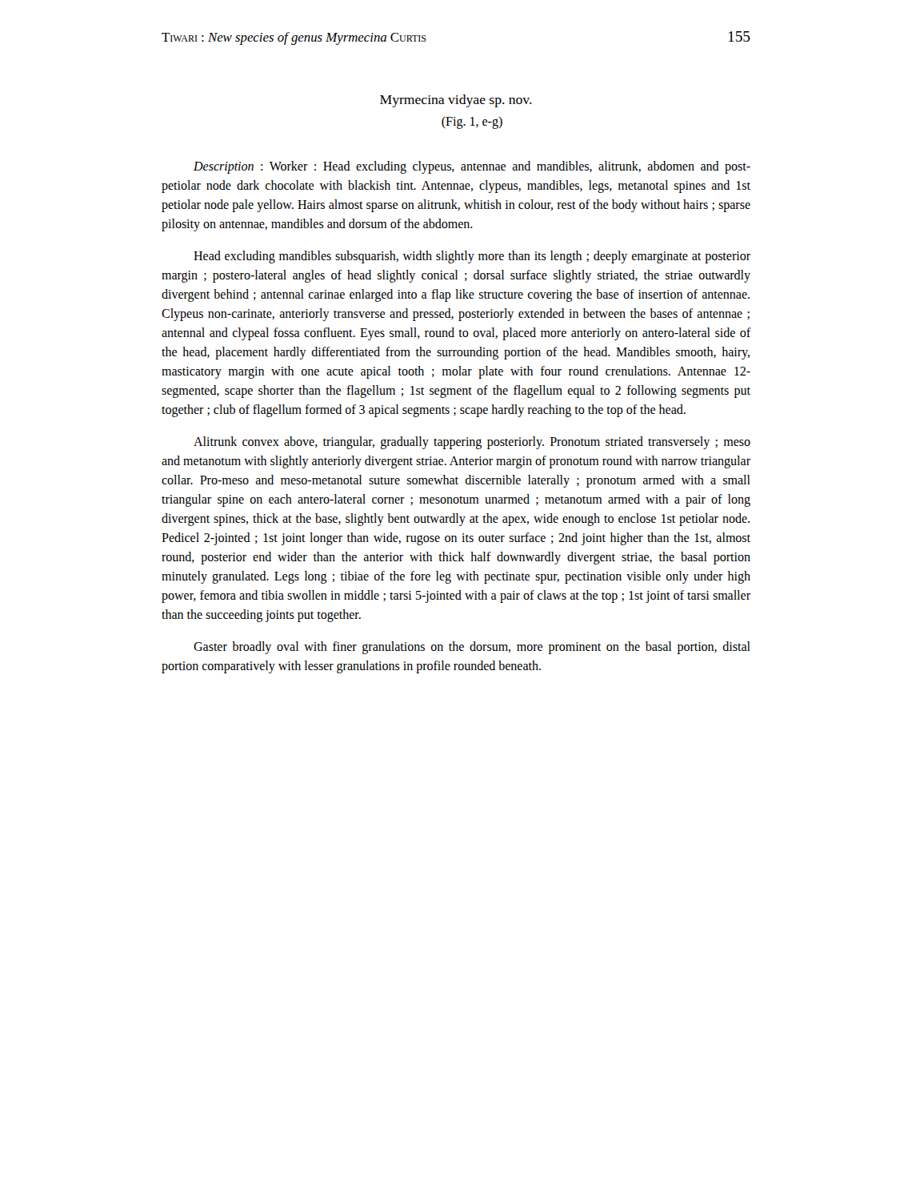Tiwari : New species of genus Myrmecina Curtis 155
Myrmecina vidyae sp. nov.
(Fig. 1, e-g)
Description : Worker : Head excluding clypeus, antennae and mandibles, alitrunk, abdomen and post-petiolar node dark chocolate with blackish tint. Antennae, clypeus, mandibles, legs, metanotal spines and 1st petiolar node pale yellow. Hairs almost sparse on alitrunk, whitish in colour, rest of the body without hairs ; sparse pilosity on antennae, mandibles and dorsum of the abdomen.
Head excluding mandibles subsquarish, width slightly more than its length ; deeply emarginate at posterior margin ; postero-lateral angles of head slightly conical ; dorsal surface slightly striated, the striae outwardly divergent behind ; antennal carinae enlarged into a flap like structure covering the base of insertion of antennae. Clypeus non-carinate, anteriorly transverse and pressed, posteriorly extended in between the bases of antennae ; antennal and clypeal fossa confluent. Eyes small, round to oval, placed more anteriorly on antero-lateral side of the head, placement hardly differentiated from the surrounding portion of the head. Mandibles smooth, hairy, masticatory margin with one acute apical tooth ; molar plate with four round crenulations. Antennae 12-segmented, scape shorter than the flagellum ; 1st segment of the flagellum equal to 2 following segments put together ; club of flagellum formed of 3 apical segments ; scape hardly reaching to the top of the head.
Alitrunk convex above, triangular, gradually tappering posteriorly. Pronotum striated transversely ; meso and metanotum with slightly anteriorly divergent striae. Anterior margin of pronotum round with narrow triangular collar. Pro-meso and meso-metanotal suture somewhat discernible laterally ; pronotum armed with a small triangular spine on each antero-lateral corner ; mesonotum unarmed ; metanotum armed with a pair of long divergent spines, thick at the base, slightly bent outwardly at the apex, wide enough to enclose 1st petiolar node. Pedicel 2-jointed ; 1st joint longer than wide, rugose on its outer surface ; 2nd joint higher than the 1st, almost round, posterior end wider than the anterior with thick half downwardly divergent striae, the basal portion minutely granulated. Legs long ; tibiae of the fore leg with pectinate spur, pectination visible only under high power, femora and tibia swollen in middle ; tarsi 5-jointed with a pair of claws at the top ; 1st joint of tarsi smaller than the succeeding joints put together.
Gaster broadly oval with finer granulations on the dorsum, more prominent on the basal portion, distal portion comparatively with lesser granulations in profile rounded beneath.